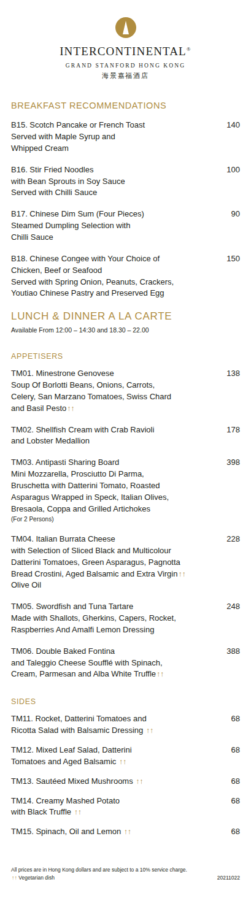INTERCONTINENTAL®
Grand Stanford Hong Kong
海景嘉福酒店
BREAKFAST RECOMMENDATIONS
B15. Scotch Pancake or French Toast Served with Maple Syrup and
Whipped Cream
140
B16. Stir Fried Noodles with Bean Sprouts in Soy Sauce
Served with Chilli Sauce
100
B17. Chinese Dim Sum (Four Pieces) Steamed Dumpling Selection with
Chilli Sauce
90
B18. Chinese Congee with Your Choice of Chicken, Beef or Seafood
Served with Spring Onion, Peanuts, Crackers,
Youtiao Chinese Pastry and Preserved Egg
150
LUNCH & DINNER A LA CARTE
Available From 12:00 – 14:30 and 18.30 – 22.00
APPETISERS
TM01. Minestrone Genovese Soup Of Borlotti Beans, Onions, Carrots,
Celery, San Marzano Tomatoes, Swiss Chard
and Basil Pesto↑↑
138
TM02. Shellfish Cream with Crab Ravioli and Lobster Medallion
178
TM03. Antipasti Sharing Board Mini Mozzarella, Prosciutto Di Parma,
Bruschetta with Datterini Tomato, Roasted
Asparagus Wrapped in Speck, Italian Olives,
Bresaola, Coppa and Grilled Artichokes (For 2 Persons)
398
TM04. Italian Burrata Cheese with Selection of Sliced Black and Multicolour
Datterini Tomatoes, Green Asparagus, Pagnotta
Bread Crostini, Aged Balsamic and Extra Virgin↑↑
Olive Oil
228
TM05. Swordfish and Tuna Tartare Made with Shallots, Gherkins, Capers, Rocket,
Raspberries And Amalfi Lemon Dressing
248
TM06. Double Baked Fontina and Taleggio Cheese Soufflé with Spinach,
Cream, Parmesan and Alba White Truffle↑↑
388
SIDES
TM11. Rocket, Datterini Tomatoes and Ricotta Salad with Balsamic Dressing ↑↑
68
TM12. Mixed Leaf Salad, Datterini Tomatoes and Aged Balsamic ↑↑
68
TM13. Sautéed Mixed Mushrooms ↑↑
68
TM14. Creamy Mashed Potato with Black Truffle ↑↑
68
TM15. Spinach, Oil and Lemon ↑↑
68
All prices are in Hong Kong dollars and are subject to a 10% service charge.
↑↑ Vegetarian dish 20211022